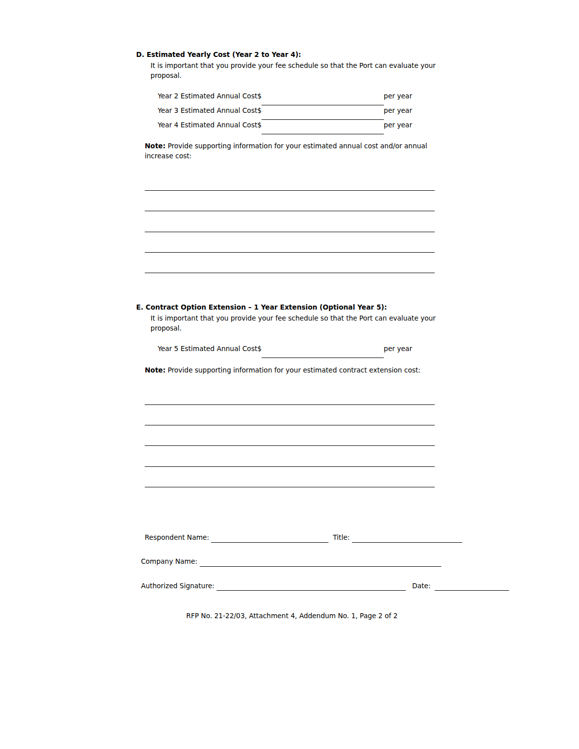D. Estimated Yearly Cost (Year 2 to Year 4):
It is important that you provide your fee schedule so that the Port can evaluate your proposal.
| Year 2 Estimated Annual Cost | $ | | per year |
| Year 3 Estimated Annual Cost | $ | | per year |
| Year 4 Estimated Annual Cost | $ | | per year |
Note: Provide supporting information for your estimated annual cost and/or annual increase cost:
E. Contract Option Extension – 1 Year Extension (Optional Year 5):
It is important that you provide your fee schedule so that the Port can evaluate your proposal.
| Year 5 Estimated Annual Cost | $ | | per year |
Note: Provide supporting information for your estimated contract extension cost:
Respondent Name: Title:
Company Name:
Authorized Signature: Date:
RFP No. 21-22/03, Attachment 4, Addendum No. 1, Page 2 of 2